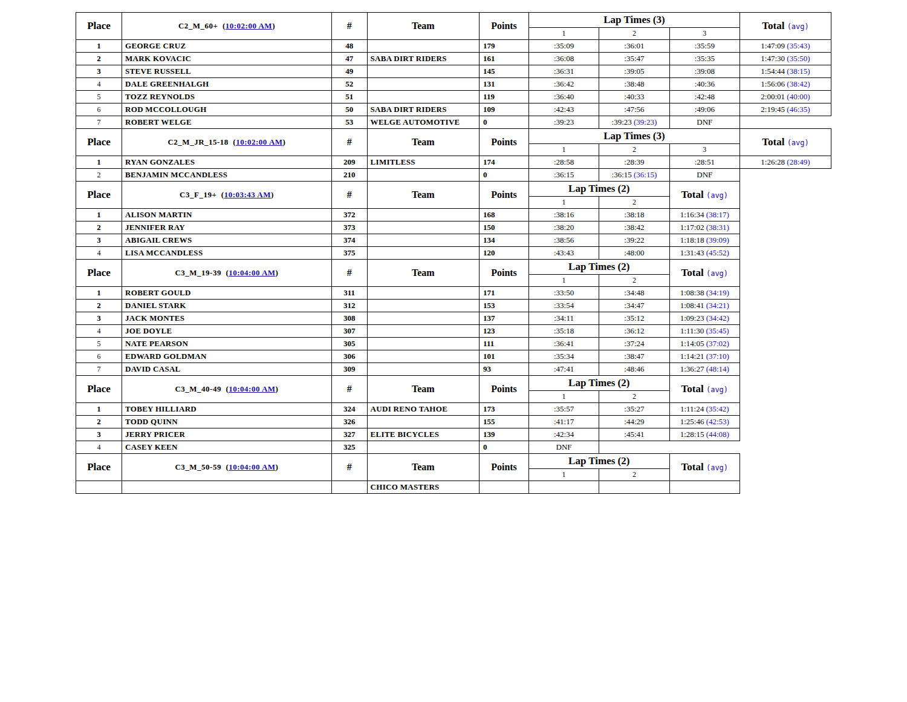| Place | C2_M_60+ ( 10:02:00 AM ) | # | Team | Points | Lap Times (3) | Total (avg) |
| 1 | 2 | 3 |
| 1 | GEORGE CRUZ | 48 | | 179 | :35:09 | :36:01 | :35:59 | 1:47:09 (35:43) |
| 2 | MARK KOVACIC | 47 | SABA DIRT RIDERS | 161 | :36:08 | :35:47 | :35:35 | 1:47:30 (35:50) |
| 3 | STEVE RUSSELL | 49 | | 145 | :36:31 | :39:05 | :39:08 | 1:54:44 (38:15) |
| 4 | DALE GREENHALGH | 52 | | 131 | :36:42 | :38:48 | :40:36 | 1:56:06 (38:42) |
| 5 | TOZZ REYNOLDS | 51 | | 119 | :36:40 | :40:33 | :42:48 | 2:00:01 (40:00) |
| 6 | ROD MCCOLLOUGH | 50 | SABA DIRT RIDERS | 109 | :42:43 | :47:56 | :49:06 | 2:19:45 (46:35) |
| 7 | ROBERT WELGE | 53 | WELGE AUTOMOTIVE | 0 | :39:23 | :39:23 (39:23) | DNF | |
| Place | C2_M_JR_15-18 ( 10:02:00 AM ) | # | Team | Points | Lap Times (3) | Total (avg) |
| 1 | 2 | 3 |
| 1 | RYAN GONZALES | 209 | LIMITLESS | 174 | :28:58 | :28:39 | :28:51 | 1:26:28 (28:49) |
| 2 | BENJAMIN MCCANDLESS | 210 | | 0 | :36:15 | :36:15 (36:15) | DNF | |
| Place | C3_F_19+ ( 10:03:43 AM ) | # | Team | Points | Lap Times (2) | Total (avg) | |
| 1 | 2 | |
| 1 | ALISON MARTIN | 372 | | 168 | :38:16 | :38:18 | 1:16:34 (38:17) | |
| 2 | JENNIFER RAY | 373 | | 150 | :38:20 | :38:42 | 1:17:02 (38:31) | |
| 3 | ABIGAIL CREWS | 374 | | 134 | :38:56 | :39:22 | 1:18:18 (39:09) | |
| 4 | LISA MCCANDLESS | 375 | | 120 | :43:43 | :48:00 | 1:31:43 (45:52) | |
| Place | C3_M_19-39 ( 10:04:00 AM ) | # | Team | Points | Lap Times (2) | Total (avg) | |
| 1 | 2 | |
| 1 | ROBERT GOULD | 311 | | 171 | :33:50 | :34:48 | 1:08:38 (34:19) | |
| 2 | DANIEL STARK | 312 | | 153 | :33:54 | :34:47 | 1:08:41 (34:21) | |
| 3 | JACK MONTES | 308 | | 137 | :34:11 | :35:12 | 1:09:23 (34:42) | |
| 4 | JOE DOYLE | 307 | | 123 | :35:18 | :36:12 | 1:11:30 (35:45) | |
| 5 | NATE PEARSON | 305 | | 111 | :36:41 | :37:24 | 1:14:05 (37:02) | |
| 6 | EDWARD GOLDMAN | 306 | | 101 | :35:34 | :38:47 | 1:14:21 (37:10) | |
| 7 | DAVID CASAL | 309 | | 93 | :47:41 | :48:46 | 1:36:27 (48:14) | |
| Place | C3_M_40-49 ( 10:04:00 AM ) | # | Team | Points | Lap Times (2) | Total (avg) | |
| 1 | 2 | |
| 1 | TOBEY HILLIARD | 324 | AUDI RENO TAHOE | 173 | :35:57 | :35:27 | 1:11:24 (35:42) | |
| 2 | TODD QUINN | 326 | | 155 | :41:17 | :44:29 | 1:25:46 (42:53) | |
| 3 | JERRY PRICER | 327 | ELITE BICYCLES | 139 | :42:34 | :45:41 | 1:28:15 (44:08) | |
| 4 | CASEY KEEN | 325 | | 0 | DNF | | | |
| Place | C3_M_50-59 ( 10:04:00 AM ) | # | Team | Points | Lap Times (2) | Total (avg) | |
| 1 | 2 | |
| | | | CHICO MASTERS | | | | | |